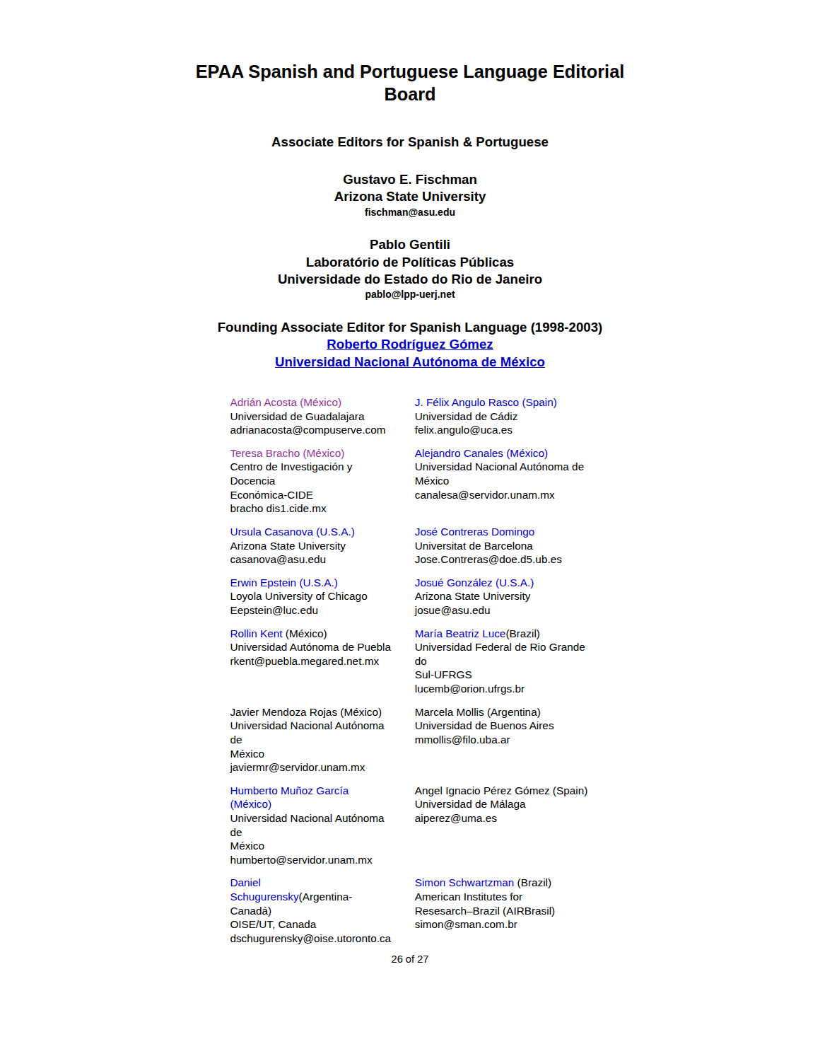EPAA Spanish and Portuguese Language Editorial
Board
Associate Editors for Spanish & Portuguese
Gustavo E. Fischman
Arizona State University
fischman@asu.edu
Pablo Gentili
Laboratório de Políticas Públicas
Universidade do Estado do Rio de Janeiro
pablo@lpp-uerj.net
Founding Associate Editor for Spanish Language (1998-2003)
Roberto Rodríguez Gómez
Universidad Nacional Autónoma de México
| Adrián Acosta (México) Universidad de Guadalajara adrianacosta@compuserve.com | J. Félix Angulo Rasco (Spain) Universidad de Cádiz felix.angulo@uca.es |
| Teresa Bracho (México) Centro de Investigación y Docencia Económica-CIDE bracho dis1.cide.mx | Alejandro Canales (México) Universidad Nacional Autónoma de México canalesa@servidor.unam.mx |
| Ursula Casanova (U.S.A.) Arizona State University casanova@asu.edu | José Contreras Domingo Universitat de Barcelona Jose.Contreras@doe.d5.ub.es |
| Erwin Epstein (U.S.A.) Loyola University of Chicago Eepstein@luc.edu | Josué González (U.S.A.) Arizona State University josue@asu.edu |
| Rollin Kent (México) Universidad Autónoma de Puebla rkent@puebla.megared.net.mx | María Beatriz Luce (Brazil) Universidad Federal de Rio Grande do Sul-UFRGS lucemb@orion.ufrgs.br |
| Javier Mendoza Rojas (México) Universidad Nacional Autónoma de México javiermr@servidor.unam.mx | Marcela Mollis (Argentina) Universidad de Buenos Aires mmollis@filo.uba.ar |
| Humberto Muñoz García (México) Universidad Nacional Autónoma de México humberto@servidor.unam.mx | Angel Ignacio Pérez Gómez (Spain) Universidad de Málaga aiperez@uma.es |
| Daniel Schugurensky (Argentina-Canadá) OISE/UT, Canada dschugurensky@oise.utoronto.ca | Simon Schwartzman (Brazil) American Institutes for Resesarch–Brazil (AIRBrasil) simon@sman.com.br |
26 of 27